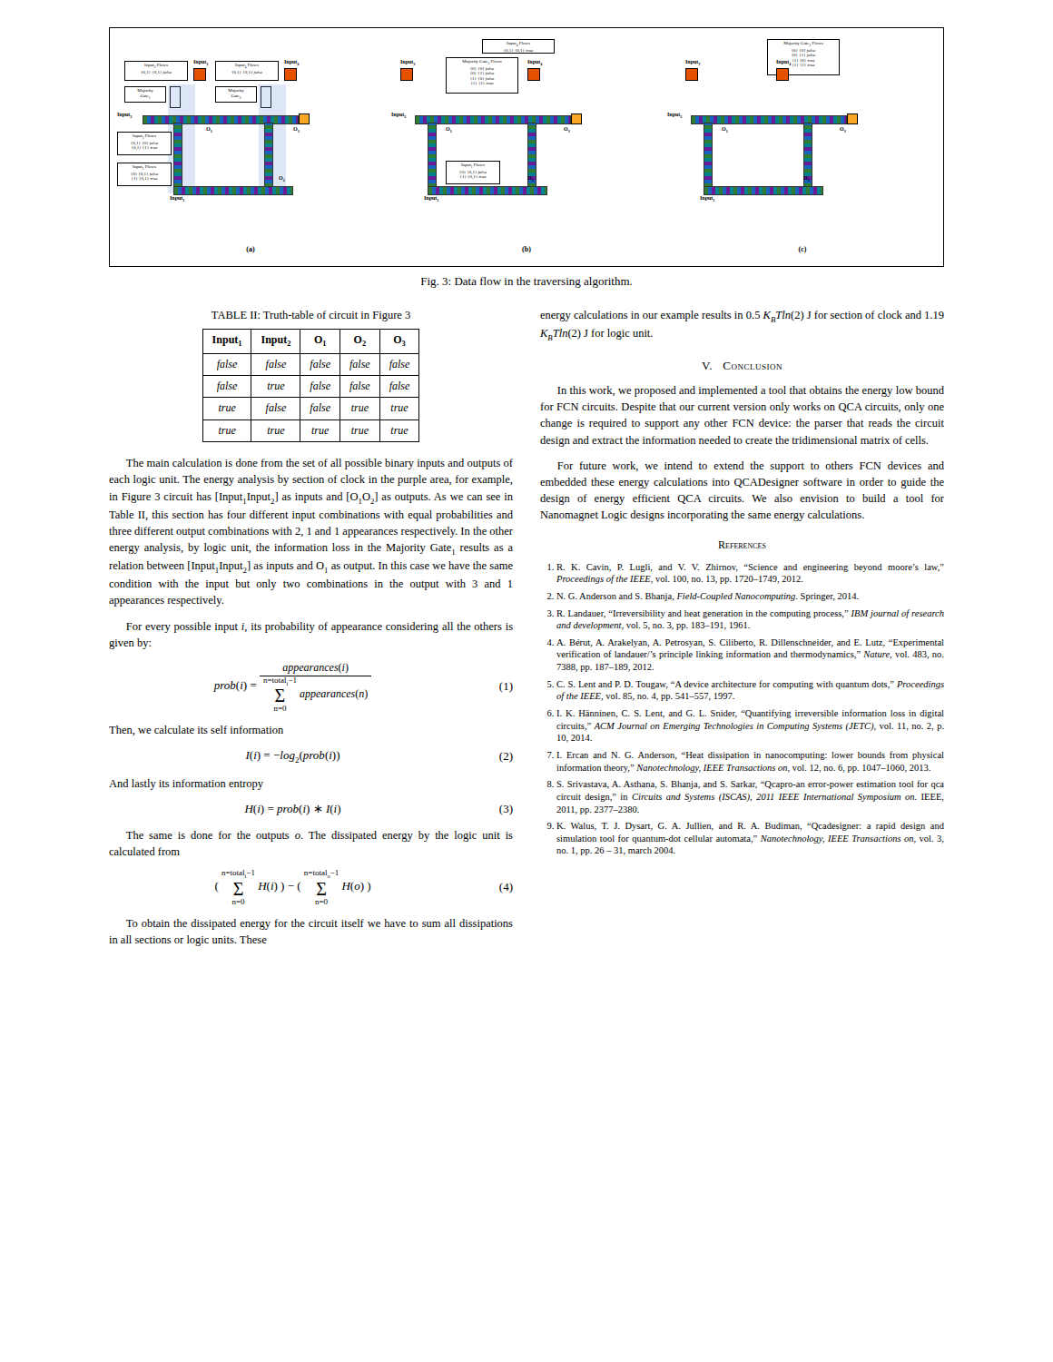Input3 Flows
{0,1} {0,1} false
Input3
Input4 Flows
{0,1} {0,1} false
Input4
Majority
Gate1
Majority
Gate2
Input2
O1
O3
Input2 Flows
{0,1} {0} false
{0,1} {1} true
Input1 Flows
{0} {0,1} false
{1} {0,1} true
O2
Input1
(a)
Input4 Flows
{0,1} {0,1} true
Majority Gate1 Flows
{0} {0} false
{0} {1} false
{1} {0} false
{1} {1} true
Input3
Input4
Input2
O1
O3
Input1 Flows
{0} {0,1} false
{1} {0,1} true
O2
Input1
(b)
Majority Gate2 Flows
{0} {0} false
{0} {1} false
{1} {0} true
{1} {1} true
Input3
Input4
Input2
O1
O3
O2
Input1
(c)
Fig. 3: Data flow in the traversing algorithm.
TABLE II: Truth-table of circuit in Figure 3
| Input 1 | Input 2 | O 1 | O 2 | O 3 |
| --- | --- | --- | --- | --- |
| false | false | false | false | false |
| false | true | false | false | false |
| true | false | false | true | true |
| true | true | true | true | true |
The main calculation is done from the set of all possible binary inputs and outputs of each logic unit. The energy analysis by section of clock in the purple area, for example, in Figure 3 circuit has [Input1Input2] as inputs and [O1O2] as outputs. As we can see in Table II, this section has four different input combinations with equal probabilities and three different output combinations with 2, 1 and 1 appearances respectively. In the other energy analysis, by logic unit, the information loss in the Majority Gate1 results as a relation between [Input1Input2] as inputs and O1 as output. In this case we have the same condition with the input but only two combinations in the output with 3 and 1 appearances respectively.
For every possible input i, its probability of appearance considering all the others is given by:
prob(i) = appearances(i) n=totali−1 Σ n=0 appearances(n)
(1)
Then, we calculate its self information
I(i) = −log2(prob(i))
(2)
And lastly its information entropy
H(i) = prob(i) ∗ I(i)
(3)
The same is done for the outputs o. The dissipated energy by the logic unit is calculated from
( n=totali−1 Σ n=0 H(i) ) − ( n=totalo−1 Σ n=0 H(o) )
(4)
To obtain the dissipated energy for the circuit itself we have to sum all dissipations in all sections or logic units. These
energy calculations in our example results in 0.5 KBTln(2) J for section of clock and 1.19 KBTln(2) J for logic unit.
V. Conclusion
In this work, we proposed and implemented a tool that obtains the energy low bound for FCN circuits. Despite that our current version only works on QCA circuits, only one change is required to support any other FCN device: the parser that reads the circuit design and extract the information needed to create the tridimensional matrix of cells.
For future work, we intend to extend the support to others FCN devices and embedded these energy calculations into QCADesigner software in order to guide the design of energy efficient QCA circuits. We also envision to build a tool for Nanomagnet Logic designs incorporating the same energy calculations.
References
R. K. Cavin, P. Lugli, and V. V. Zhirnov, “Science and engineering beyond moore’s law,” Proceedings of the IEEE, vol. 100, no. 13, pp. 1720–1749, 2012.
N. G. Anderson and S. Bhanja, Field-Coupled Nanocomputing. Springer, 2014.
R. Landauer, “Irreversibility and heat generation in the computing process,” IBM journal of research and development, vol. 5, no. 3, pp. 183–191, 1961.
A. Bérut, A. Arakelyan, A. Petrosyan, S. Ciliberto, R. Dillenschneider, and E. Lutz, “Experimental verification of landauer/’s principle linking information and thermodynamics,” Nature, vol. 483, no. 7388, pp. 187–189, 2012.
C. S. Lent and P. D. Tougaw, “A device architecture for computing with quantum dots,” Proceedings of the IEEE, vol. 85, no. 4, pp. 541–557, 1997.
I. K. Hänninen, C. S. Lent, and G. L. Snider, “Quantifying irreversible information loss in digital circuits,” ACM Journal on Emerging Technologies in Computing Systems (JETC), vol. 11, no. 2, p. 10, 2014.
I. Ercan and N. G. Anderson, “Heat dissipation in nanocomputing: lower bounds from physical information theory,” Nanotechnology, IEEE Transactions on, vol. 12, no. 6, pp. 1047–1060, 2013.
S. Srivastava, A. Asthana, S. Bhanja, and S. Sarkar, “Qcapro-an error-power estimation tool for qca circuit design,” in Circuits and Systems (ISCAS), 2011 IEEE International Symposium on. IEEE, 2011, pp. 2377–2380.
K. Walus, T. J. Dysart, G. A. Jullien, and R. A. Budiman, “Qcadesigner: a rapid design and simulation tool for quantum-dot cellular automata,” Nanotechnology, IEEE Transactions on, vol. 3, no. 1, pp. 26 – 31, march 2004.